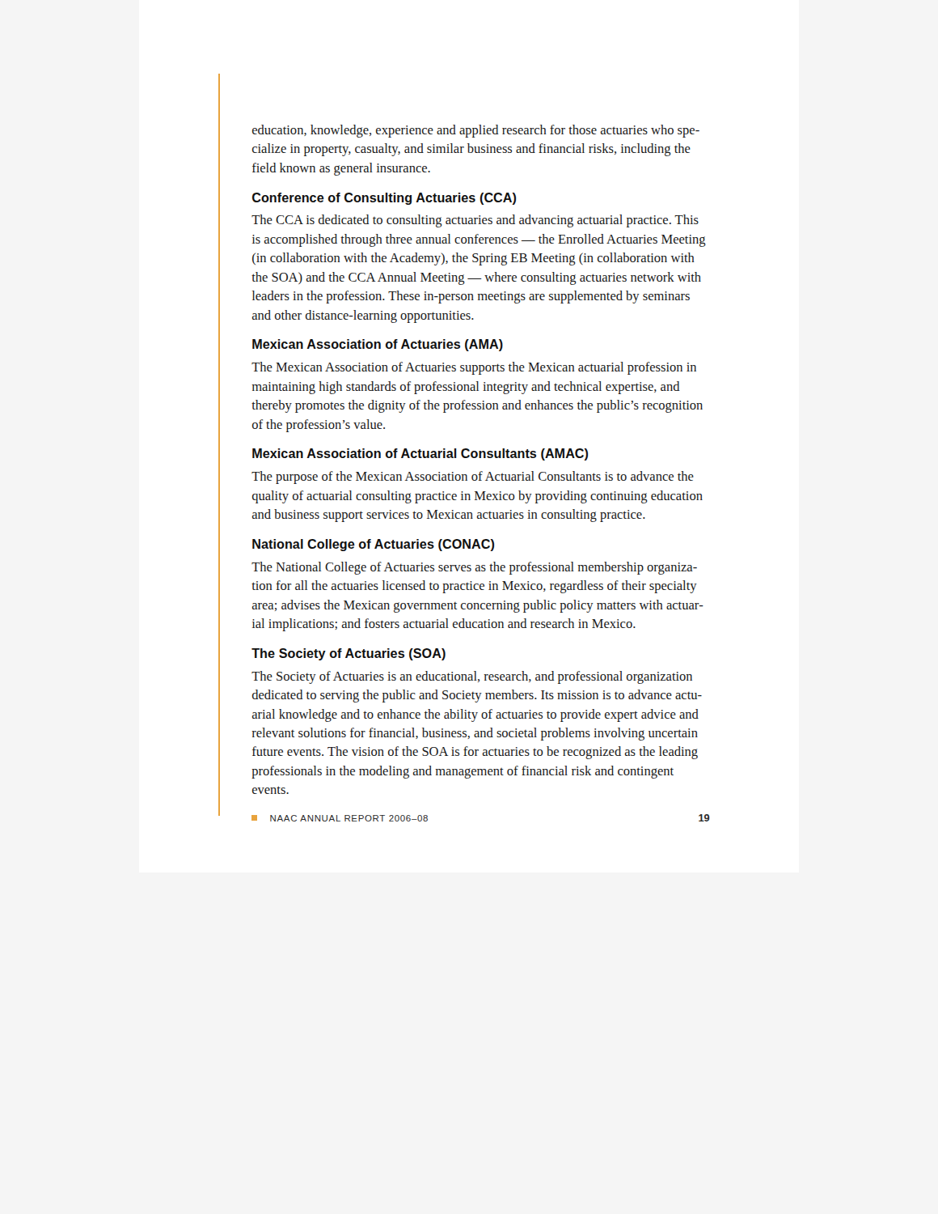education, knowledge, experience and applied research for those actuaries who specialize in property, casualty, and similar business and financial risks, including the field known as general insurance.
Conference of Consulting Actuaries (CCA)
The CCA is dedicated to consulting actuaries and advancing actuarial practice. This is accomplished through three annual conferences — the Enrolled Actuaries Meeting (in collaboration with the Academy), the Spring EB Meeting (in collaboration with the SOA) and the CCA Annual Meeting — where consulting actuaries network with leaders in the profession. These in-person meetings are supplemented by seminars and other distance-learning opportunities.
Mexican Association of Actuaries (AMA)
The Mexican Association of Actuaries supports the Mexican actuarial profession in maintaining high standards of professional integrity and technical expertise, and thereby promotes the dignity of the profession and enhances the public’s recognition of the profession’s value.
Mexican Association of Actuarial Consultants (AMAC)
The purpose of the Mexican Association of Actuarial Consultants is to advance the quality of actuarial consulting practice in Mexico by providing continuing education and business support services to Mexican actuaries in consulting practice.
National College of Actuaries (CONAC)
The National College of Actuaries serves as the professional membership organization for all the actuaries licensed to practice in Mexico, regardless of their specialty area; advises the Mexican government concerning public policy matters with actuarial implications; and fosters actuarial education and research in Mexico.
The Society of Actuaries (SOA)
The Society of Actuaries is an educational, research, and professional organization dedicated to serving the public and Society members. Its mission is to advance actuarial knowledge and to enhance the ability of actuaries to provide expert advice and relevant solutions for financial, business, and societal problems involving uncertain future events. The vision of the SOA is for actuaries to be recognized as the leading professionals in the modeling and management of financial risk and contingent events.
NAAC ANNUAL REPORT 2006–08 19